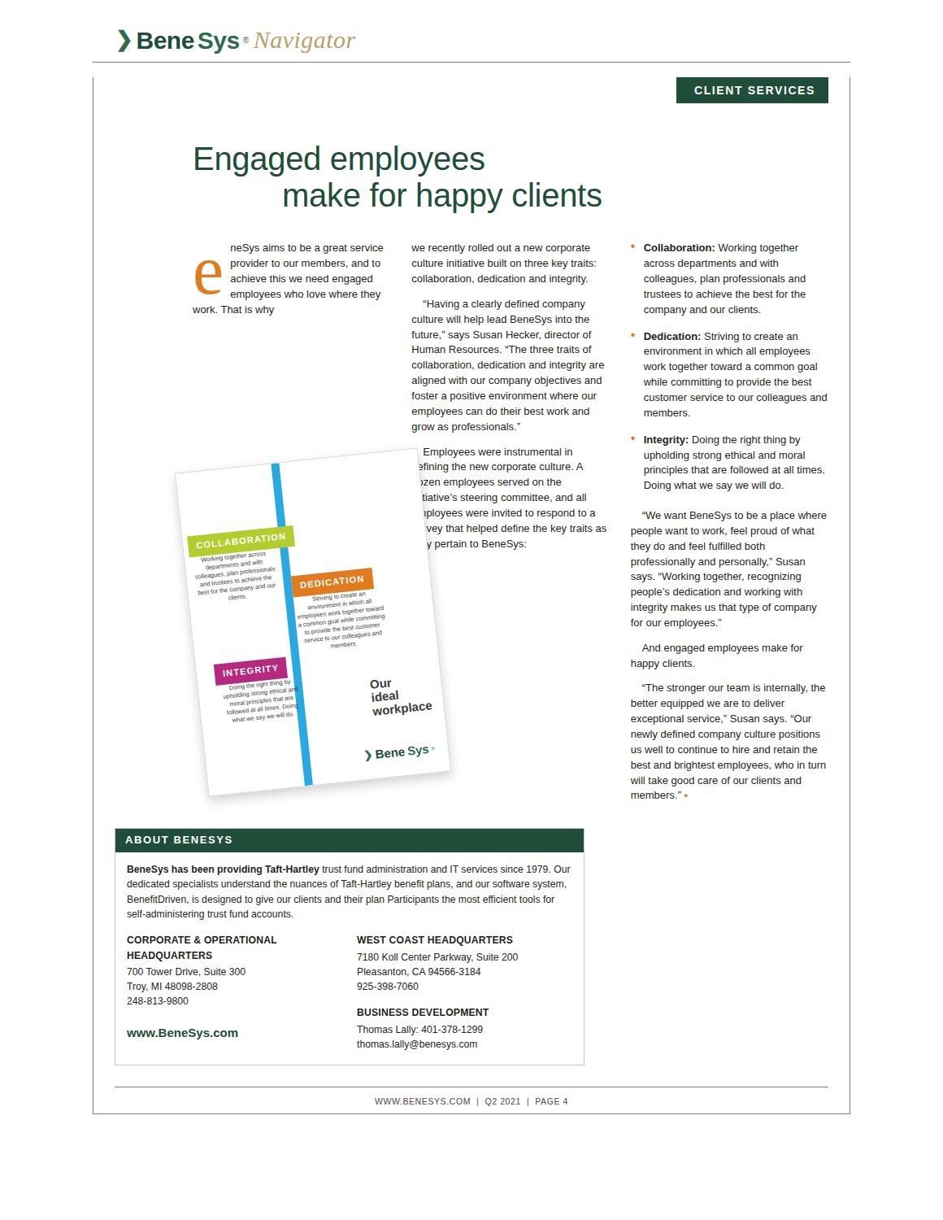❯Bene Sys® Navigator
Client Services
Engaged employeesmake for happy clients
eneSys aims to be a great service provider to our members, and to achieve this we need engaged employees who love where they work. That is why
we recently rolled out a new corporate culture initiative built on three key traits: collaboration, dedication and integrity.
“Having a clearly defined company culture will help lead BeneSys into the future,” says Susan Hecker, director of Human Resources. “The three traits of collaboration, dedication and integrity are aligned with our company objectives and foster a positive environment where our employees can do their best work and grow as professionals.”
Employees were instrumental in defining the new corporate culture. A dozen employees served on the initiative’s steering committee, and all employees were invited to respond to a survey that helped define the key traits as they pertain to BeneSys:
Collaboration: Working together across departments and with colleagues, plan professionals and trustees to achieve the best for the company and our clients.
Dedication: Striving to create an environment in which all employees work together toward a common goal while committing to provide the best customer service to our colleagues and members.
Integrity: Doing the right thing by upholding strong ethical and moral principles that are followed at all times. Doing what we say we will do.
“We want BeneSys to be a place where people want to work, feel proud of what they do and feel fulfilled both professionally and personally,” Susan says. “Working together, recognizing people’s dedication and working with integrity makes us that type of company for our employees.”
And engaged employees make for happy clients.
“The stronger our team is internally, the better equipped we are to deliver exceptional service,” Susan says. “Our newly defined company culture positions us well to continue to hire and retain the best and brightest employees, who in turn will take good care of our clients and members.” •
Collaboration
Working together across departments and with colleagues, plan professionals and trustees to achieve the best for the company and our clients.
Dedication
Striving to create an environment in which all employees work together toward a common goal while committing to provide the best customer service to our colleagues and members.
Integrity
Doing the right thing by upholding strong ethical and moral principles that are followed at all times. Doing what we say we will do.
Our
ideal
workplace
❯Bene Sys®
About BeneSys
BeneSys has been providing Taft-Hartley trust fund administration and IT services since 1979. Our dedicated specialists understand the nuances of Taft-Hartley benefit plans, and our software system, BenefitDriven, is designed to give our clients and their plan Participants the most efficient tools for self-administering trust fund accounts.
Corporate & Operational
Headquarters
700 Tower Drive, Suite 300
Troy, MI 48098-2808
248-813-9800
www.BeneSys.com
West Coast Headquarters
7180 Koll Center Parkway, Suite 200
Pleasanton, CA 94566-3184
925-398-7060
Business Development
Thomas Lally: 401-378-1299
thomas.lally@benesys.com
WWW.BENESYS.COM | Q2 2021 | PAGE 4